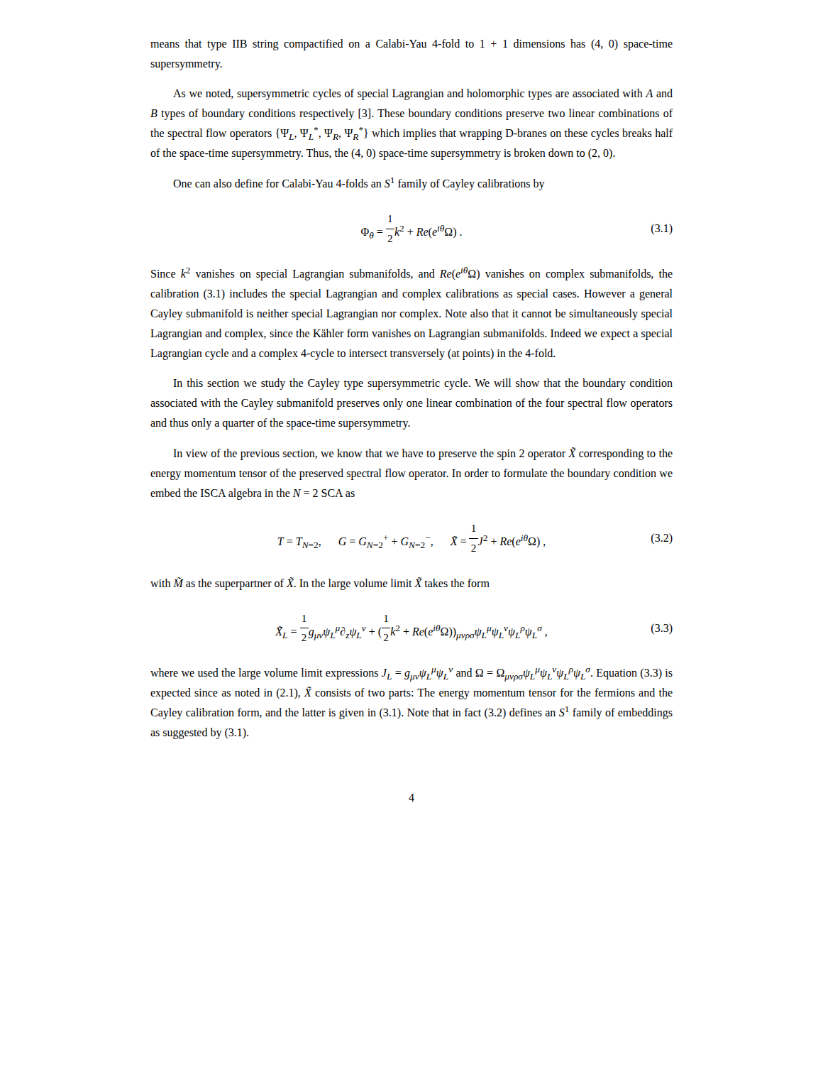means that type IIB string compactified on a Calabi-Yau 4-fold to 1 + 1 dimensions has (4, 0) space-time supersymmetry.
As we noted, supersymmetric cycles of special Lagrangian and holomorphic types are associated with A and B types of boundary conditions respectively [3]. These boundary conditions preserve two linear combinations of the spectral flow operators {ΨL, ΨL*, ΨR, ΨR*} which implies that wrapping D-branes on these cycles breaks half of the space-time supersymmetry. Thus, the (4, 0) space-time supersymmetry is broken down to (2, 0).
One can also define for Calabi-Yau 4-folds an S1 family of Cayley calibrations by
Φθ = 12 k2 + Re(eiθΩ) . (3.1)
Since k2 vanishes on special Lagrangian submanifolds, and Re(eiθΩ) vanishes on complex submanifolds, the calibration (3.1) includes the special Lagrangian and complex calibrations as special cases. However a general Cayley submanifold is neither special Lagrangian nor complex. Note also that it cannot be simultaneously special Lagrangian and complex, since the Kähler form vanishes on Lagrangian submanifolds. Indeed we expect a special Lagrangian cycle and a complex 4-cycle to intersect transversely (at points) in the 4-fold.
In this section we study the Cayley type supersymmetric cycle. We will show that the boundary condition associated with the Cayley submanifold preserves only one linear combination of the four spectral flow operators and thus only a quarter of the space-time supersymmetry.
In view of the previous section, we know that we have to preserve the spin 2 operator X̃ corresponding to the energy momentum tensor of the preserved spectral flow operator. In order to formulate the boundary condition we embed the ISCA algebra in the N = 2 SCA as
T = TN=2, G = GN=2+ + GN=2−, X̃ = 12 J2 + Re(eiθΩ) , (3.2)
with M̃ as the superpartner of X̃. In the large volume limit X̃ takes the form
X̃L = 12 gμνψLμ∂zψLν + (12 k2 + Re(eiθΩ))μνρσψLμψLνψLρψLσ , (3.3)
where we used the large volume limit expressions JL = gμνψLμψLν and Ω = ΩμνρσψLμψLνψLρψLσ. Equation (3.3) is expected since as noted in (2.1), X̃ consists of two parts: The energy momentum tensor for the fermions and the Cayley calibration form, and the latter is given in (3.1). Note that in fact (3.2) defines an S1 family of embeddings as suggested by (3.1).
4